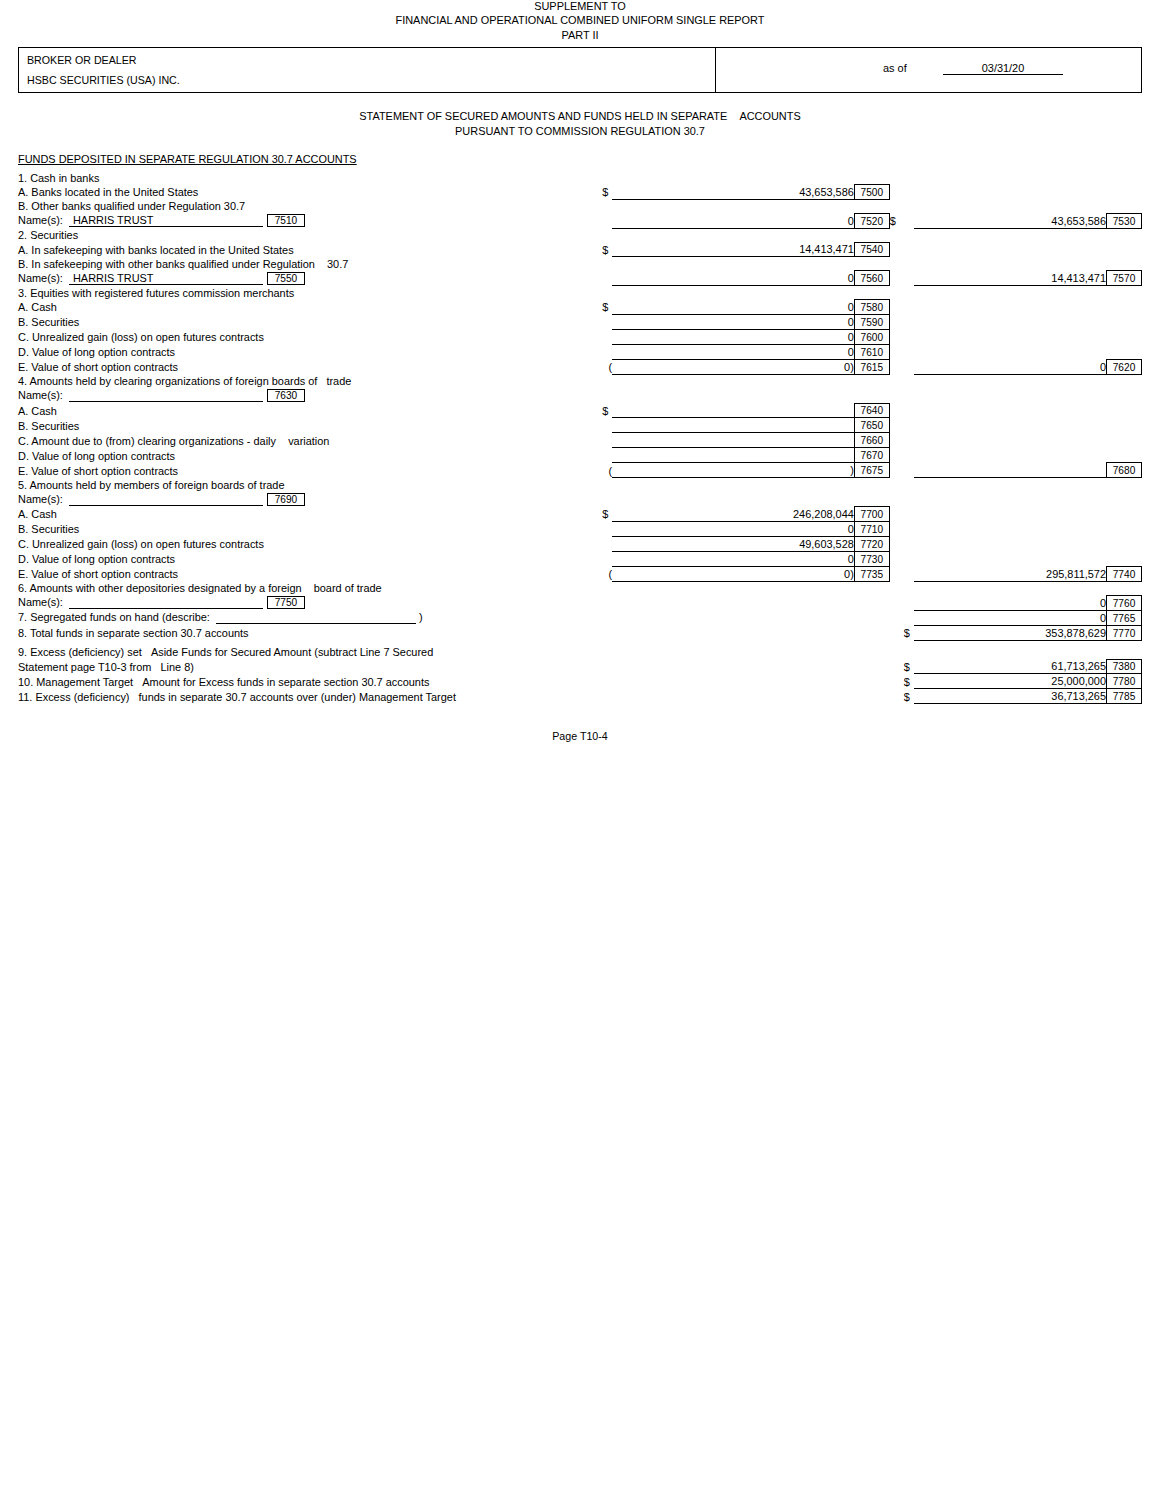SUPPLEMENT TO
FINANCIAL AND OPERATIONAL COMBINED UNIFORM SINGLE REPORT
PART II
BROKER OR DEALER
HSBC SECURITIES (USA) INC.
as of 03/31/20
STATEMENT OF SECURED AMOUNTS AND FUNDS HELD IN SEPARATE ACCOUNTS
PURSUANT TO COMMISSION REGULATION 30.7
FUNDS DEPOSITED IN SEPARATE REGULATION 30.7 ACCOUNTS
| 1. Cash in banks | | | | | | | |
| A. Banks located in the United States | $ | 43,653,586 | 7500 | | | | |
| B. Other banks qualified under Regulation 30.7 | | | | | | | |
| Name(s): HARRIS TRUST 7510 | | 0 | 7520 | $ | | 43,653,586 | 7530 |
| 2. Securities | | | | | | | |
| A. In safekeeping with banks located in the United States | $ | 14,413,471 | 7540 | | | | |
| B. In safekeeping with other banks qualified under Regulation 30.7 | | | | | | | |
| Name(s): HARRIS TRUST 7550 | | 0 | 7560 | | | 14,413,471 | 7570 |
| 3. Equities with registered futures commission merchants | | | | | | | |
| A. Cash | $ | 0 | 7580 | | | | |
| B. Securities | | 0 | 7590 | | | | |
| C. Unrealized gain (loss) on open futures contracts | | 0 | 7600 | | | | |
| D. Value of long option contracts | | 0 | 7610 | | | | |
| E. Value of short option contracts | ( | 0) | 7615 | | | 0 | 7620 |
| 4. Amounts held by clearing organizations of foreign boards of trade | | | | | | | |
| Name(s): 7630 | | | | | | | |
| A. Cash | $ | | 7640 | | | | |
| B. Securities | | | 7650 | | | | |
| C. Amount due to (from) clearing organizations - daily variation | | | 7660 | | | | |
| D. Value of long option contracts | | | 7670 | | | | |
| E. Value of short option contracts | ( | ) | 7675 | | | | 7680 |
| 5. Amounts held by members of foreign boards of trade | | | | | | | |
| Name(s): 7690 | | | | | | | |
| A. Cash | $ | 246,208,044 | 7700 | | | | |
| B. Securities | | 0 | 7710 | | | | |
| C. Unrealized gain (loss) on open futures contracts | | 49,603,528 | 7720 | | | | |
| D. Value of long option contracts | | 0 | 7730 | | | | |
| E. Value of short option contracts | ( | 0) | 7735 | | | 295,811,572 | 7740 |
| 6. Amounts with other depositories designated by a foreign board of trade | | | | | | | |
| Name(s): 7750 | | | | | | 0 | 7760 |
| 7. Segregated funds on hand (describe: ) | | | | | | 0 | 7765 |
| 8. Total funds in separate section 30.7 accounts | | | | | $ | 353,878,629 | 7770 |
| 9. Excess (deficiency) set Aside Funds for Secured Amount (subtract Line 7 Secured | | | | |
| Statement page T10-3 from Line 8) | | | | | $ | 61,713,265 | 7380 |
| 10. Management Target Amount for Excess funds in separate section 30.7 accounts | | | | | $ | 25,000,000 | 7780 |
| 11. Excess (deficiency) funds in separate 30.7 accounts over (under) Management Target | | | | | $ | 36,713,265 | 7785 |
Page T10-4